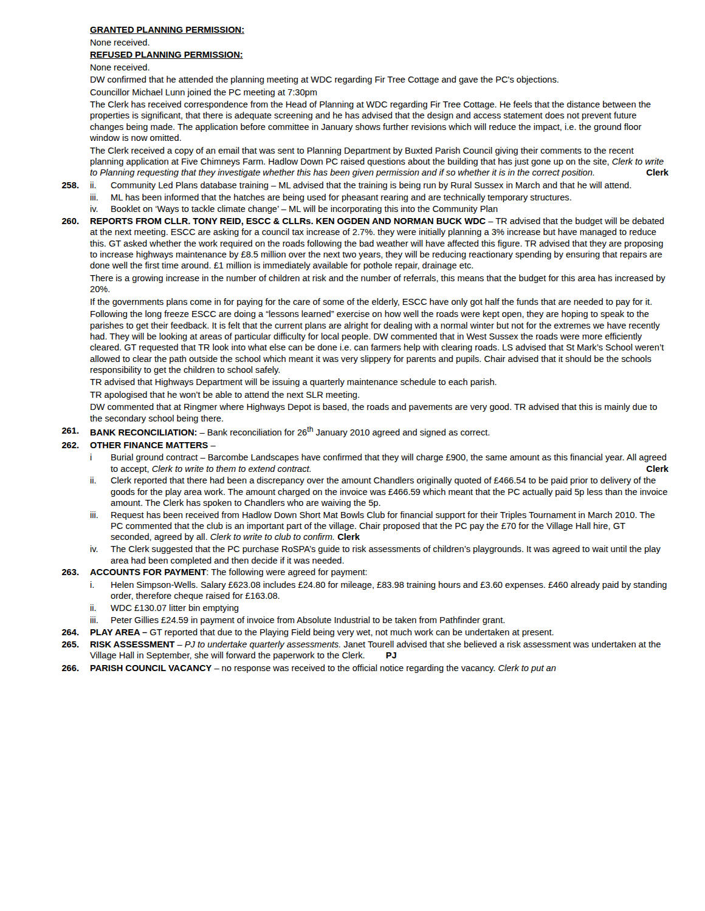GRANTED PLANNING PERMISSION:
None received.
REFUSED PLANNING PERMISSION:
None received.
DW confirmed that he attended the planning meeting at WDC regarding Fir Tree Cottage and gave the PC's objections.
Councillor Michael Lunn joined the PC meeting at 7:30pm
The Clerk has received correspondence from the Head of Planning at WDC regarding Fir Tree Cottage. He feels that the distance between the properties is significant, that there is adequate screening and he has advised that the design and access statement does not prevent future changes being made. The application before committee in January shows further revisions which will reduce the impact, i.e. the ground floor window is now omitted.
The Clerk received a copy of an email that was sent to Planning Department by Buxted Parish Council giving their comments to the recent planning application at Five Chimneys Farm. Hadlow Down PC raised questions about the building that has just gone up on the site, Clerk to write to Planning requesting that they investigate whether this has been given permission and if so whether it is in the correct position. Clerk
258.
ii. Community Led Plans database training – ML advised that the training is being run by Rural Sussex in March and that he will attend.
iii. ML has been informed that the hatches are being used for pheasant rearing and are technically temporary structures.
iv. Booklet on ‘Ways to tackle climate change’ – ML will be incorporating this into the Community Plan
260.
REPORTS FROM CLLR. TONY REID, ESCC & CLLRs. KEN OGDEN AND NORMAN BUCK WDC – TR advised that the budget will be debated at the next meeting. ESCC are asking for a council tax increase of 2.7%. they were initially planning a 3% increase but have managed to reduce this. GT asked whether the work required on the roads following the bad weather will have affected this figure. TR advised that they are proposing to increase highways maintenance by £8.5 million over the next two years, they will be reducing reactionary spending by ensuring that repairs are done well the first time around. £1 million is immediately available for pothole repair, drainage etc.
There is a growing increase in the number of children at risk and the number of referrals, this means that the budget for this area has increased by 20%.
If the governments plans come in for paying for the care of some of the elderly, ESCC have only got half the funds that are needed to pay for it.
Following the long freeze ESCC are doing a “lessons learned” exercise on how well the roads were kept open, they are hoping to speak to the parishes to get their feedback. It is felt that the current plans are alright for dealing with a normal winter but not for the extremes we have recently had. They will be looking at areas of particular difficulty for local people. DW commented that in West Sussex the roads were more efficiently cleared. GT requested that TR look into what else can be done i.e. can farmers help with clearing roads. LS advised that St Mark’s School weren’t allowed to clear the path outside the school which meant it was very slippery for parents and pupils. Chair advised that it should be the schools responsibility to get the children to school safely.
TR advised that Highways Department will be issuing a quarterly maintenance schedule to each parish.
TR apologised that he won’t be able to attend the next SLR meeting.
DW commented that at Ringmer where Highways Depot is based, the roads and pavements are very good. TR advised that this is mainly due to the secondary school being there.
261.
BANK RECONCILIATION: – Bank reconciliation for 26th January 2010 agreed and signed as correct.
262.
OTHER FINANCE MATTERS –
iBurial ground contract – Barcombe Landscapes have confirmed that they will charge £900, the same amount as this financial year. All agreed to accept, Clerk to write to them to extend contract. Clerk
ii. Clerk reported that there had been a discrepancy over the amount Chandlers originally quoted of £466.54 to be paid prior to delivery of the goods for the play area work. The amount charged on the invoice was £466.59 which meant that the PC actually paid 5p less than the invoice amount. The Clerk has spoken to Chandlers who are waiving the 5p.
iii. Request has been received from Hadlow Down Short Mat Bowls Club for financial support for their Triples Tournament in March 2010. The PC commented that the club is an important part of the village. Chair proposed that the PC pay the £70 for the Village Hall hire, GT seconded, agreed by all. Clerk to write to club to confirm. Clerk
iv. The Clerk suggested that the PC purchase RoSPA’s guide to risk assessments of children’s playgrounds. It was agreed to wait until the play area had been completed and then decide if it was needed.
263.
ACCOUNTS FOR PAYMENT: The following were agreed for payment:
i. Helen Simpson-Wells. Salary £623.08 includes £24.80 for mileage, £83.98 training hours and £3.60 expenses. £460 already paid by standing order, therefore cheque raised for £163.08.
ii. WDC £130.07 litter bin emptying
iii. Peter Gillies £24.59 in payment of invoice from Absolute Industrial to be taken from Pathfinder grant.
264.
PLAY AREA – GT reported that due to the Playing Field being very wet, not much work can be undertaken at present.
265.
RISK ASSESSMENT – PJ to undertake quarterly assessments. Janet Tourell advised that she believed a risk assessment was undertaken at the Village Hall in September, she will forward the paperwork to the Clerk. PJ
266.
PARISH COUNCIL VACANCY – no response was received to the official notice regarding the vacancy. Clerk to put an